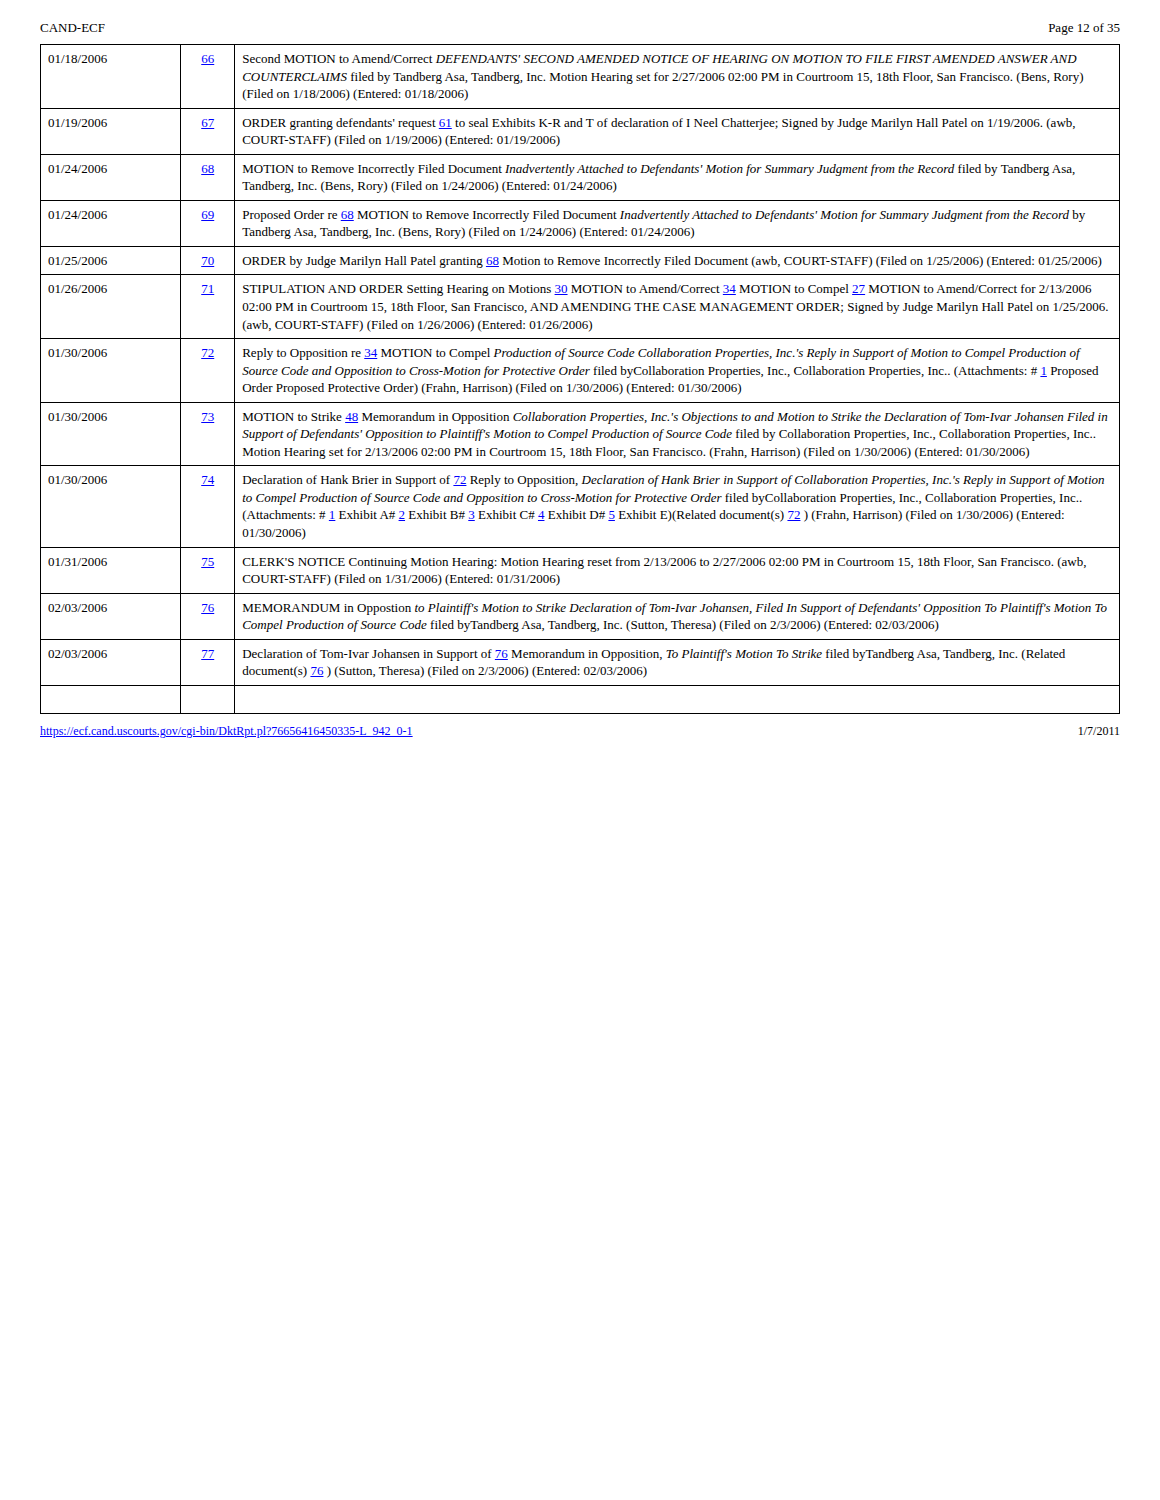CAND-ECF Page 12 of 35
| 01/18/2006 | 66 | Second MOTION to Amend/Correct DEFENDANTS' SECOND AMENDED NOTICE OF HEARING ON MOTION TO FILE FIRST AMENDED ANSWER AND COUNTERCLAIMS filed by Tandberg Asa, Tandberg, Inc. Motion Hearing set for 2/27/2006 02:00 PM in Courtroom 15, 18th Floor, San Francisco. (Bens, Rory) (Filed on 1/18/2006) (Entered: 01/18/2006) |
| 01/19/2006 | 67 | ORDER granting defendants' request 61 to seal Exhibits K-R and T of declaration of I Neel Chatterjee; Signed by Judge Marilyn Hall Patel on 1/19/2006. (awb, COURT-STAFF) (Filed on 1/19/2006) (Entered: 01/19/2006) |
| 01/24/2006 | 68 | MOTION to Remove Incorrectly Filed Document Inadvertently Attached to Defendants' Motion for Summary Judgment from the Record filed by Tandberg Asa, Tandberg, Inc. (Bens, Rory) (Filed on 1/24/2006) (Entered: 01/24/2006) |
| 01/24/2006 | 69 | Proposed Order re 68 MOTION to Remove Incorrectly Filed Document Inadvertently Attached to Defendants' Motion for Summary Judgment from the Record by Tandberg Asa, Tandberg, Inc. (Bens, Rory) (Filed on 1/24/2006) (Entered: 01/24/2006) |
| 01/25/2006 | 70 | ORDER by Judge Marilyn Hall Patel granting 68 Motion to Remove Incorrectly Filed Document (awb, COURT-STAFF) (Filed on 1/25/2006) (Entered: 01/25/2006) |
| 01/26/2006 | 71 | STIPULATION AND ORDER Setting Hearing on Motions 30 MOTION to Amend/Correct 34 MOTION to Compel 27 MOTION to Amend/Correct for 2/13/2006 02:00 PM in Courtroom 15, 18th Floor, San Francisco, AND AMENDING THE CASE MANAGEMENT ORDER; Signed by Judge Marilyn Hall Patel on 1/25/2006. (awb, COURT-STAFF) (Filed on 1/26/2006) (Entered: 01/26/2006) |
| 01/30/2006 | 72 | Reply to Opposition re 34 MOTION to Compel Production of Source Code Collaboration Properties, Inc.'s Reply in Support of Motion to Compel Production of Source Code and Opposition to Cross-Motion for Protective Order filed byCollaboration Properties, Inc., Collaboration Properties, Inc.. (Attachments: # 1 Proposed Order Proposed Protective Order) (Frahn, Harrison) (Filed on 1/30/2006) (Entered: 01/30/2006) |
| 01/30/2006 | 73 | MOTION to Strike 48 Memorandum in Opposition Collaboration Properties, Inc.'s Objections to and Motion to Strike the Declaration of Tom-Ivar Johansen Filed in Support of Defendants' Opposition to Plaintiff's Motion to Compel Production of Source Code filed by Collaboration Properties, Inc., Collaboration Properties, Inc.. Motion Hearing set for 2/13/2006 02:00 PM in Courtroom 15, 18th Floor, San Francisco. (Frahn, Harrison) (Filed on 1/30/2006) (Entered: 01/30/2006) |
| 01/30/2006 | 74 | Declaration of Hank Brier in Support of 72 Reply to Opposition, Declaration of Hank Brier in Support of Collaboration Properties, Inc.'s Reply in Support of Motion to Compel Production of Source Code and Opposition to Cross-Motion for Protective Order filed byCollaboration Properties, Inc., Collaboration Properties, Inc.. (Attachments: # 1 Exhibit A# 2 Exhibit B# 3 Exhibit C# 4 Exhibit D# 5 Exhibit E)(Related document(s) 72 ) (Frahn, Harrison) (Filed on 1/30/2006) (Entered: 01/30/2006) |
| 01/31/2006 | 75 | CLERK'S NOTICE Continuing Motion Hearing: Motion Hearing reset from 2/13/2006 to 2/27/2006 02:00 PM in Courtroom 15, 18th Floor, San Francisco. (awb, COURT-STAFF) (Filed on 1/31/2006) (Entered: 01/31/2006) |
| 02/03/2006 | 76 | MEMORANDUM in Oppostion to Plaintiff's Motion to Strike Declaration of Tom-Ivar Johansen, Filed In Support of Defendants' Opposition To Plaintiff's Motion To Compel Production of Source Code filed byTandberg Asa, Tandberg, Inc. (Sutton, Theresa) (Filed on 2/3/2006) (Entered: 02/03/2006) |
| 02/03/2006 | 77 | Declaration of Tom-Ivar Johansen in Support of 76 Memorandum in Opposition, To Plaintiff's Motion To Strike filed byTandberg Asa, Tandberg, Inc. (Related document(s) 76 ) (Sutton, Theresa) (Filed on 2/3/2006) (Entered: 02/03/2006) |
https://ecf.cand.uscourts.gov/cgi-bin/DktRpt.pl?76656416450335-L_942_0-1 1/7/2011